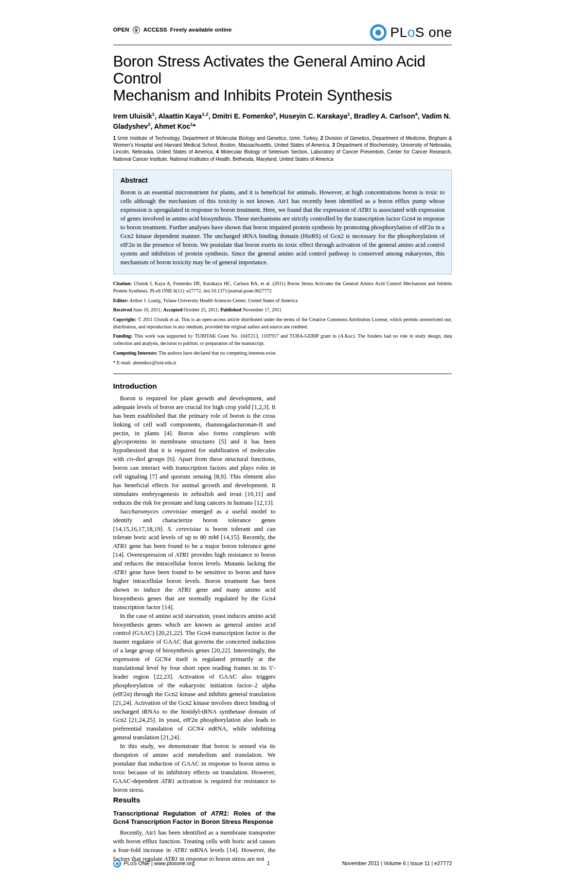OPEN ACCESS Freely available online
PLo S one
Boron Stress Activates the General Amino Acid Control
Mechanism and Inhibits Protein Synthesis
Irem Uluisik1, Alaattin Kaya1,2, Dmitri E. Fomenko3, Huseyin C. Karakaya1, Bradley A. Carlson4, Vadim N. Gladyshev2, Ahmet Koc1*
1 Izmir Institute of Technology, Department of Molecular Biology and Genetics, Izmir, Turkey, 2 Division of Genetics, Department of Medicine, Brigham & Women's Hospital and Harvard Medical School, Boston, Massachusetts, United States of America, 3 Department of Biochemistry, University of Nebraska, Lincoln, Nebraska, United States of America, 4 Molecular Biology of Selenium Section, Laboratory of Cancer Prevention, Center for Cancer Research, National Cancer Institute, National Institutes of Health, Bethesda, Maryland, United States of America
Abstract
Boron is an essential micronutrient for plants, and it is beneficial for animals. However, at high concentrations boron is toxic to cells although the mechanism of this toxicity is not known. Atr1 has recently been identified as a boron efflux pump whose expression is upregulated in response to boron treatment. Here, we found that the expression of ATR1 is associated with expression of genes involved in amino acid biosynthesis. These mechanisms are strictly controlled by the transcription factor Gcn4 in response to boron treatment. Further analyses have shown that boron impaired protein synthesis by promoting phosphorylation of eIF2α in a Gcn2 kinase dependent manner. The uncharged tRNA binding domain (HisRS) of Gcn2 is necessary for the phosphorylation of eIF2α in the presence of boron. We postulate that boron exerts its toxic effect through activation of the general amino acid control system and inhibition of protein synthesis. Since the general amino acid control pathway is conserved among eukaryotes, this mechanism of boron toxicity may be of general importance.
Citation: Uluisik I, Kaya A, Fomenko DE, Karakaya HC, Carlson BA, et al. (2011) Boron Stress Activates the General Amino Acid Control Mechanism and Inhibits Protein Synthesis. PLoS ONE 6(11): e27772. doi:10.1371/journal.pone.0027772
Editor: Arthur J. Lustig, Tulane University Health Sciences Center, United States of America
Received June 10, 2011; Accepted October 25, 2011; Published November 17, 2011
Copyright: © 2011 Uluisik et al. This is an open-access article distributed under the terms of the Creative Commons Attribution License, which permits unrestricted use, distribution, and reproduction in any medium, provided the original author and source are credited.
Funding: This work was supported by TUBITAK Grant No. 104T213, 110T917 and TUBA-GEBIP grant to (A.Koc). The funders had no role in study design, data collection and analysis, decision to publish, or preparation of the manuscript.
Competing Interests: The authors have declared that no competing interests exist.
* E-mail: ahmetkoc@iyte.edu.tr
Introduction
Boron is required for plant growth and development, and adequate levels of boron are crucial for high crop yield [1,2,3]. It has been established that the primary role of boron is the cross linking of cell wall components, rhamnogalacturonan-II and pectin, in plants [4]. Boron also forms complexes with glycoproteins in membrane structures [5] and it has been hypothesized that it is required for stabilization of molecules with cis-diol groups [6]. Apart from these structural functions, boron can interact with transcription factors and plays roles in cell signaling [7] and quorum sensing [8,9]. This element also has beneficial effects for animal growth and development. It stimulates embryogenesis in zebrafish and trout [10,11] and reduces the risk for prostate and lung cancers in humans [12,13].
Saccharomyces cerevisiae emerged as a useful model to identify and characterize boron tolerance genes [14,15,16,17,18,19]. S. cerevisiae is boron tolerant and can tolerate boric acid levels of up to 80 mM [14,15]. Recently, the ATR1 gene has been found to be a major boron tolerance gene [14]. Overexpression of ATR1 provides high resistance to boron and reduces the intracellular boron levels. Mutants lacking the ATR1 gene have been found to be sensitive to boron and have higher intracellular boron levels. Boron treatment has been shown to induce the ATR1 gene and many amino acid biosynthesis genes that are normally regulated by the Gcn4 transcription factor [14].
In the case of amino acid starvation, yeast induces amino acid biosynthesis genes which are known as general amino acid control (GAAC) [20,21,22]. The Gcn4 transcription factor is the master regulator of GAAC that governs the concerted induction of a large group of biosynthesis genes [20,22]. Interestingly, the expression of GCN4 itself is regulated primarily at the translational level by four short open reading frames in its 5′-leader region [22,23]. Activation of GAAC also triggers phosphorylation of the eukaryotic initiation factor–2 alpha (eIF2α) through the Gcn2 kinase and inhibits general translation [21,24]. Activation of the Gcn2 kinase involves direct binding of uncharged tRNAs to the histidyl-tRNA synthetase domain of Gcn2 [21,24,25]. In yeast, eIF2α phosphorylation also leads to preferential translation of GCN4 mRNA, while inhibiting general translation [21,24].
In this study, we demonstrate that boron is sensed via its disruption of amino acid metabolism and translation. We postulate that induction of GAAC in response to boron stress is toxic because of its inhibitory effects on translation. However, GAAC-dependent ATR1 activation is required for resistance to boron stress.
Results
Transcriptional Regulation of ATR1: Roles of the Gcn4 Transcription Factor in Boron Stress Response
Recently, Atr1 has been identified as a membrane transporter with boron efflux function. Treating cells with boric acid causes a four-fold increase in ATR1 mRNA levels [14]. However, the factors that regulate ATR1 in response to boron stress are not
PLoS ONE | www.plosone.org
1
November 2011 | Volume 6 | Issue 11 | e27772